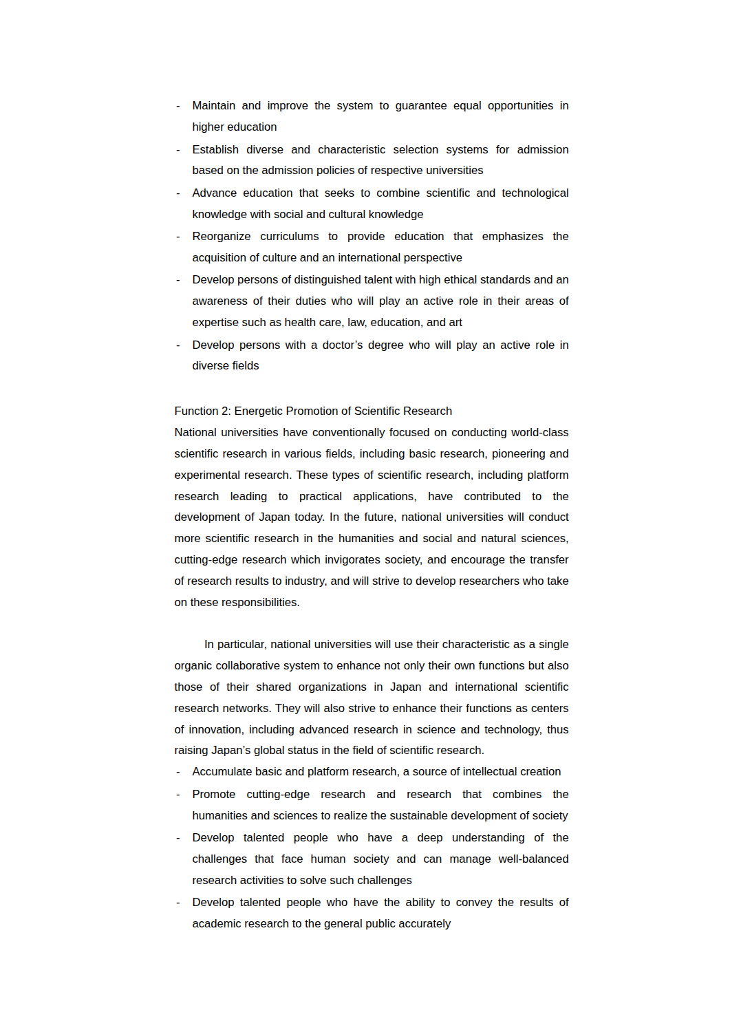Maintain and improve the system to guarantee equal opportunities in higher education
Establish diverse and characteristic selection systems for admission based on the admission policies of respective universities
Advance education that seeks to combine scientific and technological knowledge with social and cultural knowledge
Reorganize curriculums to provide education that emphasizes the acquisition of culture and an international perspective
Develop persons of distinguished talent with high ethical standards and an awareness of their duties who will play an active role in their areas of expertise such as health care, law, education, and art
Develop persons with a doctor’s degree who will play an active role in diverse fields
Function 2: Energetic Promotion of Scientific Research
National universities have conventionally focused on conducting world-class scientific research in various fields, including basic research, pioneering and experimental research. These types of scientific research, including platform research leading to practical applications, have contributed to the development of Japan today. In the future, national universities will conduct more scientific research in the humanities and social and natural sciences, cutting-edge research which invigorates society, and encourage the transfer of research results to industry, and will strive to develop researchers who take on these responsibilities.
In particular, national universities will use their characteristic as a single organic collaborative system to enhance not only their own functions but also those of their shared organizations in Japan and international scientific research networks. They will also strive to enhance their functions as centers of innovation, including advanced research in science and technology, thus raising Japan’s global status in the field of scientific research.
Accumulate basic and platform research, a source of intellectual creation
Promote cutting-edge research and research that combines the humanities and sciences to realize the sustainable development of society
Develop talented people who have a deep understanding of the challenges that face human society and can manage well-balanced research activities to solve such challenges
Develop talented people who have the ability to convey the results of academic research to the general public accurately